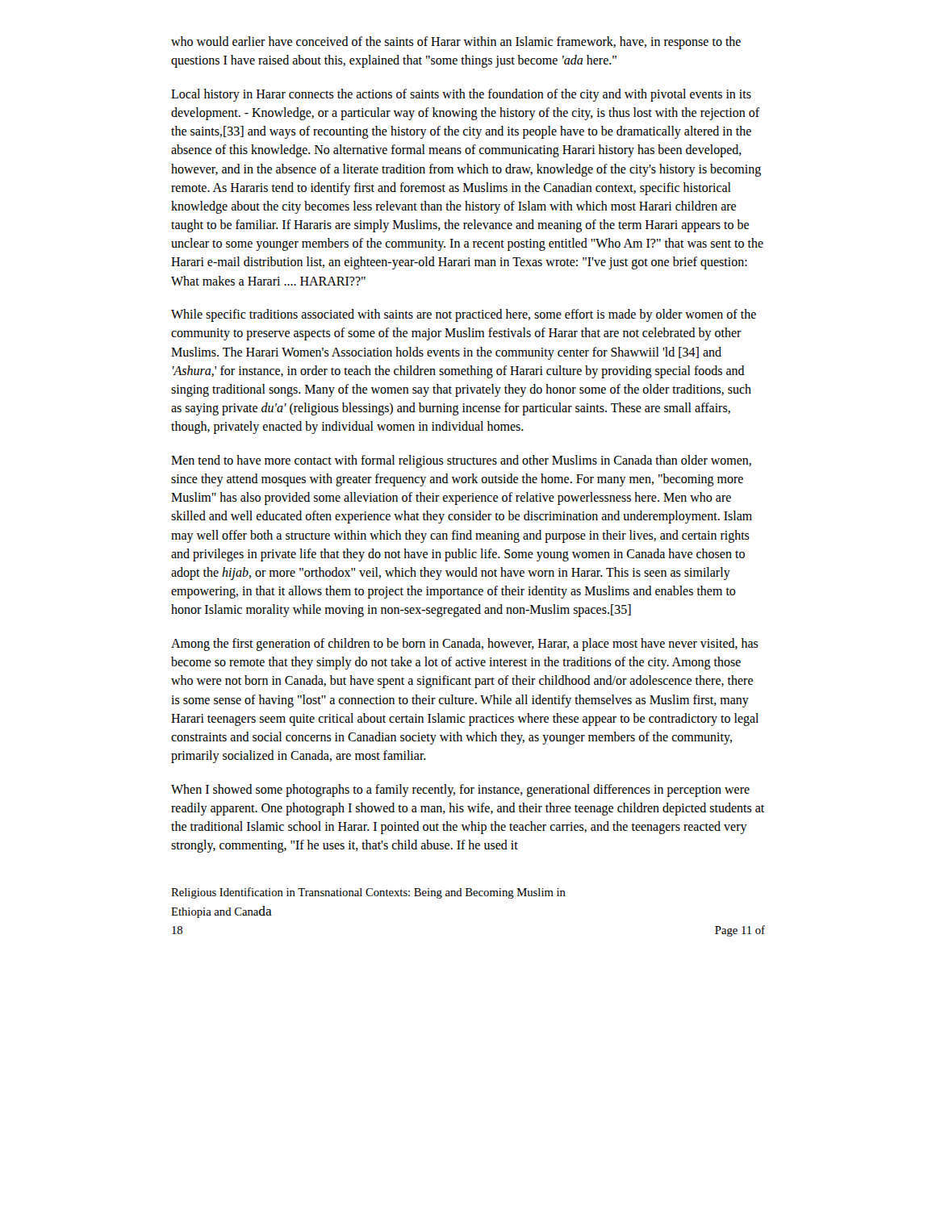who would earlier have conceived of the saints of Harar within an Islamic framework, have, in response to the questions I have raised about this, explained that "some things just become 'ada here."
Local history in Harar connects the actions of saints with the foundation of the city and with pivotal events in its development. - Knowledge, or a particular way of knowing the history of the city, is thus lost with the rejection of the saints,[33] and ways of recounting the history of the city and its people have to be dramatically altered in the absence of this knowledge. No alternative formal means of communicating Harari history has been developed, however, and in the absence of a literate tradition from which to draw, knowledge of the city's history is becoming remote. As Hararis tend to identify first and foremost as Muslims in the Canadian context, specific historical knowledge about the city becomes less relevant than the history of Islam with which most Harari children are taught to be familiar. If Hararis are simply Muslims, the relevance and meaning of the term Harari appears to be unclear to some younger members of the community. In a recent posting entitled "Who Am I?" that was sent to the Harari e-mail distribution list, an eighteen-year-old Harari man in Texas wrote: "I've just got one brief question: What makes a Harari .... HARARI??"
While specific traditions associated with saints are not practiced here, some effort is made by older women of the community to preserve aspects of some of the major Muslim festivals of Harar that are not celebrated by other Muslims. The Harari Women's Association holds events in the community center for Shawwiil 'ld [34] and 'Ashura,' for instance, in order to teach the children something of Harari culture by providing special foods and singing traditional songs. Many of the women say that privately they do honor some of the older traditions, such as saying private du'a' (religious blessings) and burning incense for particular saints. These are small affairs, though, privately enacted by individual women in individual homes.
Men tend to have more contact with formal religious structures and other Muslims in Canada than older women, since they attend mosques with greater frequency and work outside the home. For many men, "becoming more Muslim" has also provided some alleviation of their experience of relative powerlessness here. Men who are skilled and well educated often experience what they consider to be discrimination and underemployment. Islam may well offer both a structure within which they can find meaning and purpose in their lives, and certain rights and privileges in private life that they do not have in public life. Some young women in Canada have chosen to adopt the hijab, or more "orthodox" veil, which they would not have worn in Harar. This is seen as similarly empowering, in that it allows them to project the importance of their identity as Muslims and enables them to honor Islamic morality while moving in non-sex-segregated and non-Muslim spaces.[35]
Among the first generation of children to be born in Canada, however, Harar, a place most have never visited, has become so remote that they simply do not take a lot of active interest in the traditions of the city. Among those who were not born in Canada, but have spent a significant part of their childhood and/or adolescence there, there is some sense of having "lost" a connection to their culture. While all identify themselves as Muslim first, many Harari teenagers seem quite critical about certain Islamic practices where these appear to be contradictory to legal constraints and social concerns in Canadian society with which they, as younger members of the community, primarily socialized in Canada, are most familiar.
When I showed some photographs to a family recently, for instance, generational differences in perception were readily apparent. One photograph I showed to a man, his wife, and their three teenage children depicted students at the traditional Islamic school in Harar. I pointed out the whip the teacher carries, and the teenagers reacted very strongly, commenting, "If he uses it, that's child abuse. If he used it
Religious Identification in Transnational Contexts: Being and Becoming Muslim in Ethiopia and Canada
18
Page 11 of